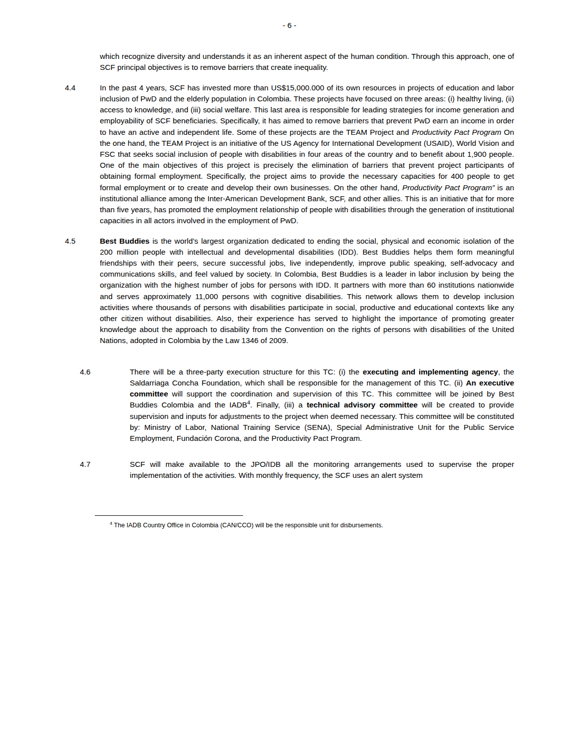- 6 -
which recognize diversity and understands it as an inherent aspect of the human condition. Through this approach, one of SCF principal objectives is to remove barriers that create inequality.
4.4
In the past 4 years, SCF has invested more than US$15,000.000 of its own resources in projects of education and labor inclusion of PwD and the elderly population in Colombia. These projects have focused on three areas: (i) healthy living, (ii) access to knowledge, and (iii) social welfare. This last area is responsible for leading strategies for income generation and employability of SCF beneficiaries. Specifically, it has aimed to remove barriers that prevent PwD earn an income in order to have an active and independent life. Some of these projects are the TEAM Project and Productivity Pact Program On the one hand, the TEAM Project is an initiative of the US Agency for International Development (USAID), World Vision and FSC that seeks social inclusion of people with disabilities in four areas of the country and to benefit about 1,900 people. One of the main objectives of this project is precisely the elimination of barriers that prevent project participants of obtaining formal employment. Specifically, the project aims to provide the necessary capacities for 400 people to get formal employment or to create and develop their own businesses. On the other hand, Productivity Pact Program” is an institutional alliance among the Inter-American Development Bank, SCF, and other allies. This is an initiative that for more than five years, has promoted the employment relationship of people with disabilities through the generation of institutional capacities in all actors involved in the employment of PwD.
4.5
Best Buddies is the world’s largest organization dedicated to ending the social, physical and economic isolation of the 200 million people with intellectual and developmental disabilities (IDD). Best Buddies helps them form meaningful friendships with their peers, secure successful jobs, live independently, improve public speaking, self-advocacy and communications skills, and feel valued by society. In Colombia, Best Buddies is a leader in labor inclusion by being the organization with the highest number of jobs for persons with IDD. It partners with more than 60 institutions nationwide and serves approximately 11,000 persons with cognitive disabilities. This network allows them to develop inclusion activities where thousands of persons with disabilities participate in social, productive and educational contexts like any other citizen without disabilities. Also, their experience has served to highlight the importance of promoting greater knowledge about the approach to disability from the Convention on the rights of persons with disabilities of the United Nations, adopted in Colombia by the Law 1346 of 2009.
4.6
There will be a three-party execution structure for this TC: (i) the executing and implementing agency, the Saldarriaga Concha Foundation, which shall be responsible for the management of this TC. (ii) An executive committee will support the coordination and supervision of this TC. This committee will be joined by Best Buddies Colombia and the IADB4. Finally, (iii) a technical advisory committee will be created to provide supervision and inputs for adjustments to the project when deemed necessary. This committee will be constituted by: Ministry of Labor, National Training Service (SENA), Special Administrative Unit for the Public Service Employment, Fundación Corona, and the Productivity Pact Program.
4.7
SCF will make available to the JPO/IDB all the monitoring arrangements used to supervise the proper implementation of the activities. With monthly frequency, the SCF uses an alert system
4 The IADB Country Office in Colombia (CAN/CCO) will be the responsible unit for disbursements.